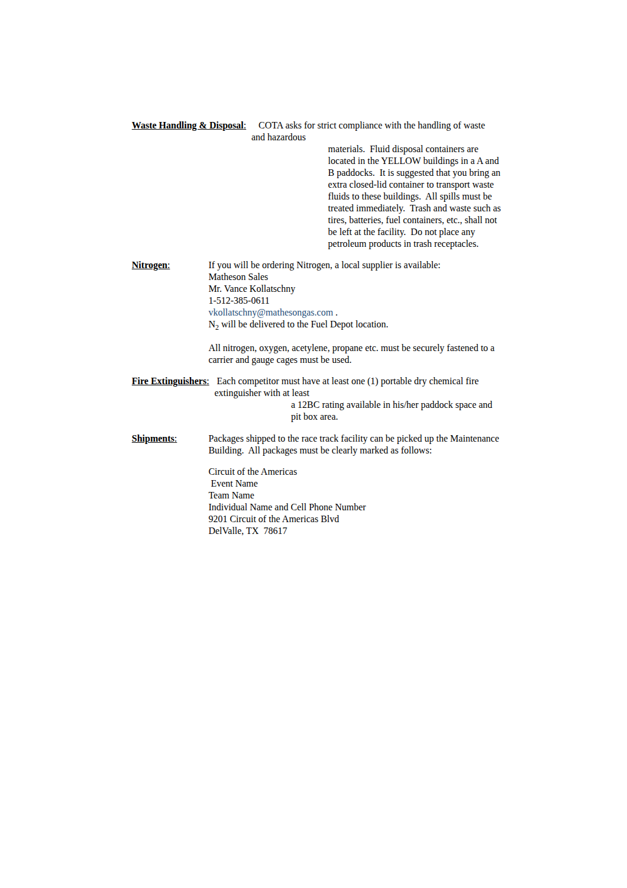Waste Handling & Disposal:
COTA asks for strict compliance with the handling of waste and hazardous materials. Fluid disposal containers are located in the YELLOW buildings in a A and B paddocks. It is suggested that you bring an extra closed-lid container to transport waste fluids to these buildings. All spills must be treated immediately. Trash and waste such as tires, batteries, fuel containers, etc., shall not be left at the facility. Do not place any petroleum products in trash receptacles.
Nitrogen:
If you will be ordering Nitrogen, a local supplier is available:
Matheson Sales
Mr. Vance Kollatschny
1-512-385-0611
vkollatschny@mathesongas.com .
N2 will be delivered to the Fuel Depot location.
All nitrogen, oxygen, acetylene, propane etc. must be securely fastened to a carrier and gauge cages must be used.
Fire Extinguishers:
Each competitor must have at least one (1) portable dry chemical fire extinguisher with at least a 12BC rating available in his/her paddock space and pit box area.
Shipments:
Packages shipped to the race track facility can be picked up the Maintenance Building. All packages must be clearly marked as follows:
Circuit of the Americas
Event Name
Team Name
Individual Name and Cell Phone Number
9201 Circuit of the Americas Blvd
DelValle, TX 78617